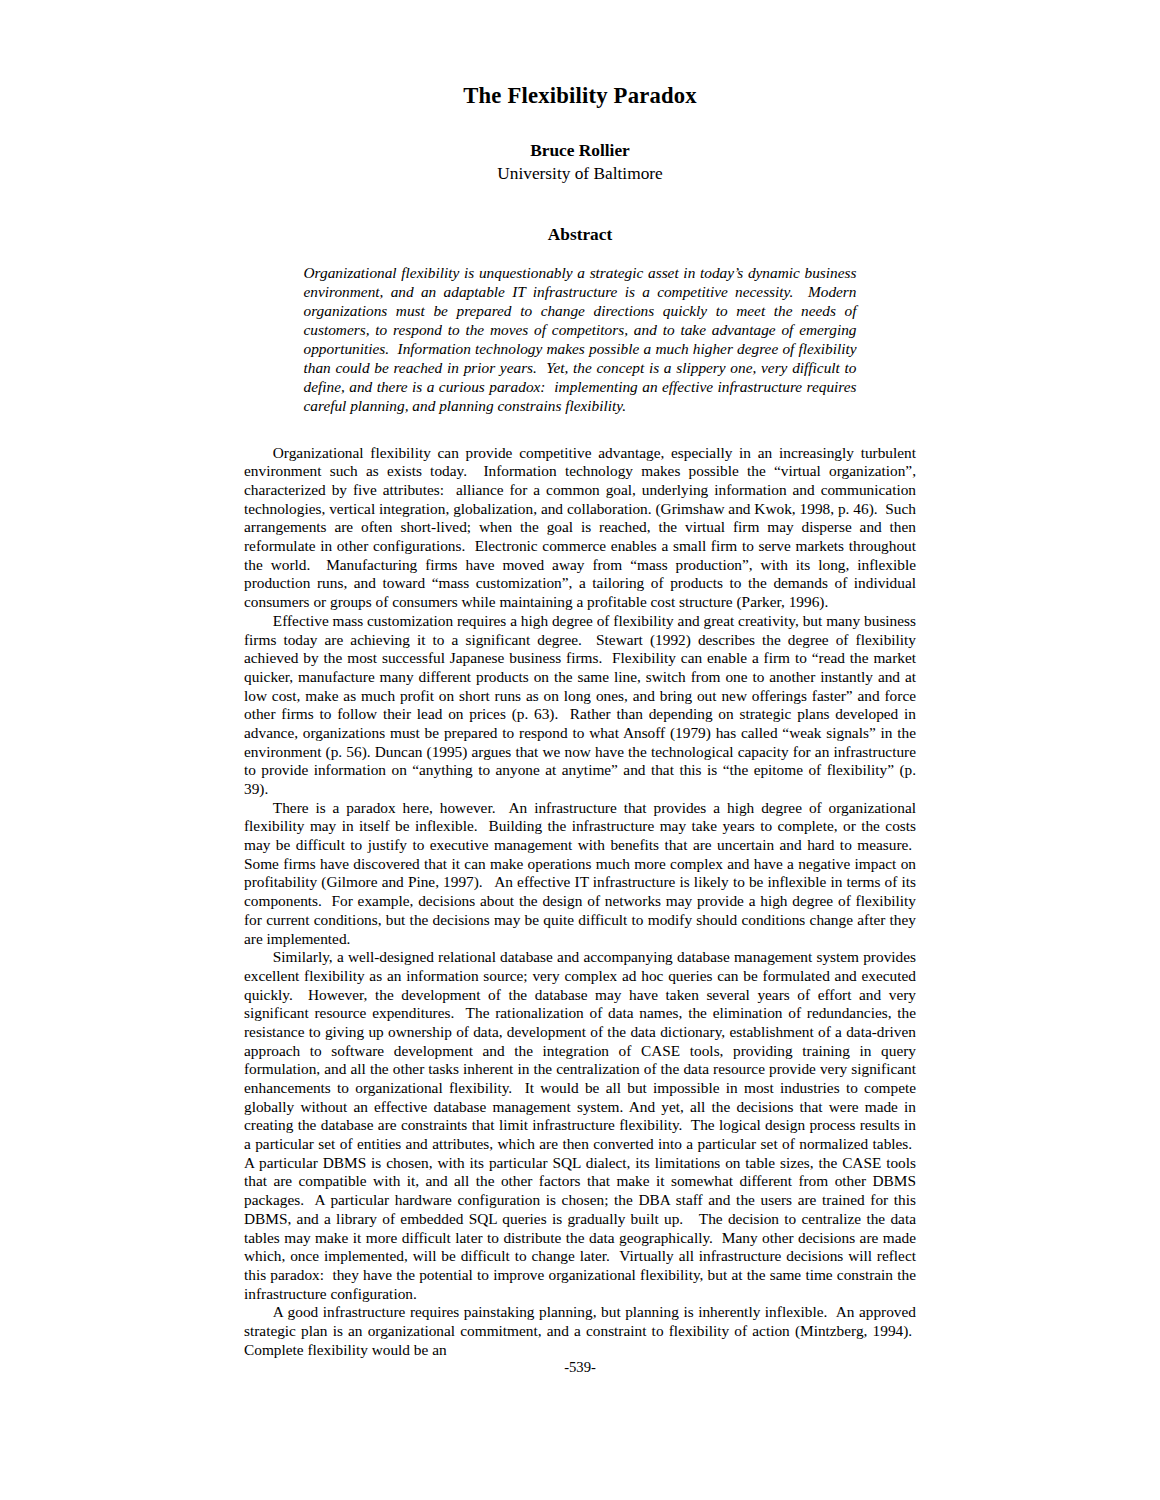The Flexibility Paradox
Bruce Rollier
University of Baltimore
Abstract
Organizational flexibility is unquestionably a strategic asset in today’s dynamic business environment, and an adaptable IT infrastructure is a competitive necessity. Modern organizations must be prepared to change directions quickly to meet the needs of customers, to respond to the moves of competitors, and to take advantage of emerging opportunities. Information technology makes possible a much higher degree of flexibility than could be reached in prior years. Yet, the concept is a slippery one, very difficult to define, and there is a curious paradox: implementing an effective infrastructure requires careful planning, and planning constrains flexibility.
Organizational flexibility can provide competitive advantage, especially in an increasingly turbulent environment such as exists today. Information technology makes possible the “virtual organization”, characterized by five attributes: alliance for a common goal, underlying information and communication technologies, vertical integration, globalization, and collaboration. (Grimshaw and Kwok, 1998, p. 46). Such arrangements are often short-lived; when the goal is reached, the virtual firm may disperse and then reformulate in other configurations. Electronic commerce enables a small firm to serve markets throughout the world. Manufacturing firms have moved away from “mass production”, with its long, inflexible production runs, and toward “mass customization”, a tailoring of products to the demands of individual consumers or groups of consumers while maintaining a profitable cost structure (Parker, 1996).
Effective mass customization requires a high degree of flexibility and great creativity, but many business firms today are achieving it to a significant degree. Stewart (1992) describes the degree of flexibility achieved by the most successful Japanese business firms. Flexibility can enable a firm to “read the market quicker, manufacture many different products on the same line, switch from one to another instantly and at low cost, make as much profit on short runs as on long ones, and bring out new offerings faster” and force other firms to follow their lead on prices (p. 63). Rather than depending on strategic plans developed in advance, organizations must be prepared to respond to what Ansoff (1979) has called “weak signals” in the environment (p. 56). Duncan (1995) argues that we now have the technological capacity for an infrastructure to provide information on “anything to anyone at anytime” and that this is “the epitome of flexibility” (p. 39).
There is a paradox here, however. An infrastructure that provides a high degree of organizational flexibility may in itself be inflexible. Building the infrastructure may take years to complete, or the costs may be difficult to justify to executive management with benefits that are uncertain and hard to measure. Some firms have discovered that it can make operations much more complex and have a negative impact on profitability (Gilmore and Pine, 1997). An effective IT infrastructure is likely to be inflexible in terms of its components. For example, decisions about the design of networks may provide a high degree of flexibility for current conditions, but the decisions may be quite difficult to modify should conditions change after they are implemented.
Similarly, a well-designed relational database and accompanying database management system provides excellent flexibility as an information source; very complex ad hoc queries can be formulated and executed quickly. However, the development of the database may have taken several years of effort and very significant resource expenditures. The rationalization of data names, the elimination of redundancies, the resistance to giving up ownership of data, development of the data dictionary, establishment of a data-driven approach to software development and the integration of CASE tools, providing training in query formulation, and all the other tasks inherent in the centralization of the data resource provide very significant enhancements to organizational flexibility. It would be all but impossible in most industries to compete globally without an effective database management system. And yet, all the decisions that were made in creating the database are constraints that limit infrastructure flexibility. The logical design process results in a particular set of entities and attributes, which are then converted into a particular set of normalized tables. A particular DBMS is chosen, with its particular SQL dialect, its limitations on table sizes, the CASE tools that are compatible with it, and all the other factors that make it somewhat different from other DBMS packages. A particular hardware configuration is chosen; the DBA staff and the users are trained for this DBMS, and a library of embedded SQL queries is gradually built up. The decision to centralize the data tables may make it more difficult later to distribute the data geographically. Many other decisions are made which, once implemented, will be difficult to change later. Virtually all infrastructure decisions will reflect this paradox: they have the potential to improve organizational flexibility, but at the same time constrain the infrastructure configuration.
A good infrastructure requires painstaking planning, but planning is inherently inflexible. An approved strategic plan is an organizational commitment, and a constraint to flexibility of action (Mintzberg, 1994). Complete flexibility would be an
-539-